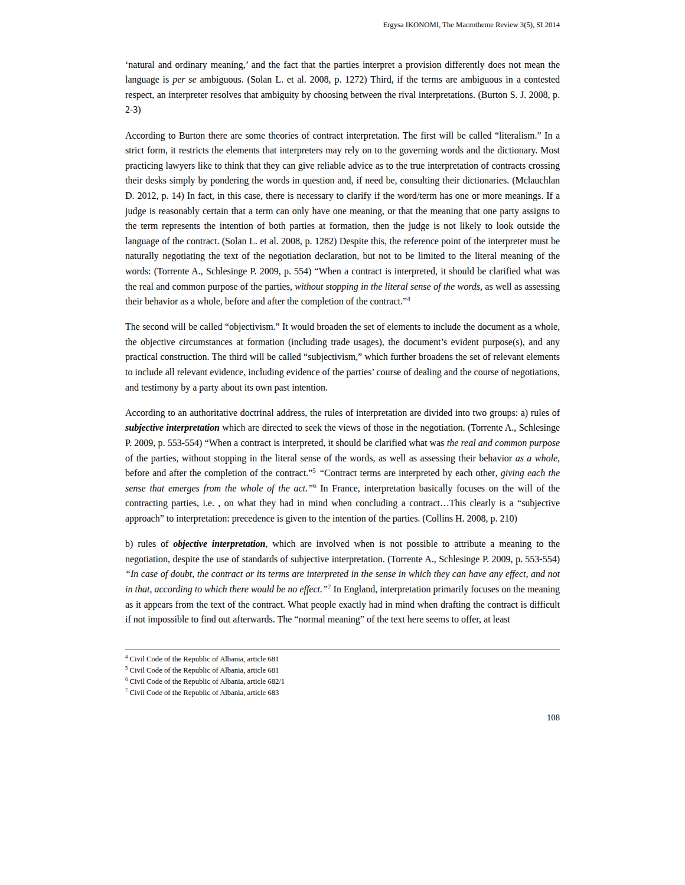Ergysa IKONOMI, The Macrotheme Review 3(5), SI 2014
‘natural and ordinary meaning,’ and the fact that the parties interpret a provision differently does not mean the language is per se ambiguous. (Solan L. et al. 2008, p. 1272) Third, if the terms are ambiguous in a contested respect, an interpreter resolves that ambiguity by choosing between the rival interpretations. (Burton S. J. 2008, p. 2-3)
According to Burton there are some theories of contract interpretation. The first will be called “literalism.” In a strict form, it restricts the elements that interpreters may rely on to the governing words and the dictionary. Most practicing lawyers like to think that they can give reliable advice as to the true interpretation of contracts crossing their desks simply by pondering the words in question and, if need be, consulting their dictionaries. (Mclauchlan D. 2012, p. 14) In fact, in this case, there is necessary to clarify if the word/term has one or more meanings. If a judge is reasonably certain that a term can only have one meaning, or that the meaning that one party assigns to the term represents the intention of both parties at formation, then the judge is not likely to look outside the language of the contract. (Solan L. et al. 2008, p. 1282) Despite this, the reference point of the interpreter must be naturally negotiating the text of the negotiation declaration, but not to be limited to the literal meaning of the words: (Torrente A., Schlesinge P. 2009, p. 554) “When a contract is interpreted, it should be clarified what was the real and common purpose of the parties, without stopping in the literal sense of the words, as well as assessing their behavior as a whole, before and after the completion of the contract.”4
The second will be called “objectivism.” It would broaden the set of elements to include the document as a whole, the objective circumstances at formation (including trade usages), the document’s evident purpose(s), and any practical construction. The third will be called “subjectivism,” which further broadens the set of relevant elements to include all relevant evidence, including evidence of the parties’ course of dealing and the course of negotiations, and testimony by a party about its own past intention.
According to an authoritative doctrinal address, the rules of interpretation are divided into two groups: a) rules of subjective interpretation which are directed to seek the views of those in the negotiation. (Torrente A., Schlesinge P. 2009, p. 553-554) “When a contract is interpreted, it should be clarified what was the real and common purpose of the parties, without stopping in the literal sense of the words, as well as assessing their behavior as a whole, before and after the completion of the contract.”5 “Contract terms are interpreted by each other, giving each the sense that emerges from the whole of the act.”6 In France, interpretation basically focuses on the will of the contracting parties, i.e. , on what they had in mind when concluding a contract…This clearly is a “subjective approach” to interpretation: precedence is given to the intention of the parties. (Collins H. 2008, p. 210)
b) rules of objective interpretation, which are involved when is not possible to attribute a meaning to the negotiation, despite the use of standards of subjective interpretation. (Torrente A., Schlesinge P. 2009, p. 553-554) “In case of doubt, the contract or its terms are interpreted in the sense in which they can have any effect, and not in that, according to which there would be no effect.”7 In England, interpretation primarily focuses on the meaning as it appears from the text of the contract. What people exactly had in mind when drafting the contract is difficult if not impossible to find out afterwards. The “normal meaning” of the text here seems to offer, at least
4 Civil Code of the Republic of Albania, article 681
5 Civil Code of the Republic of Albania, article 681
6 Civil Code of the Republic of Albania, article 682/1
7 Civil Code of the Republic of Albania, article 683
108